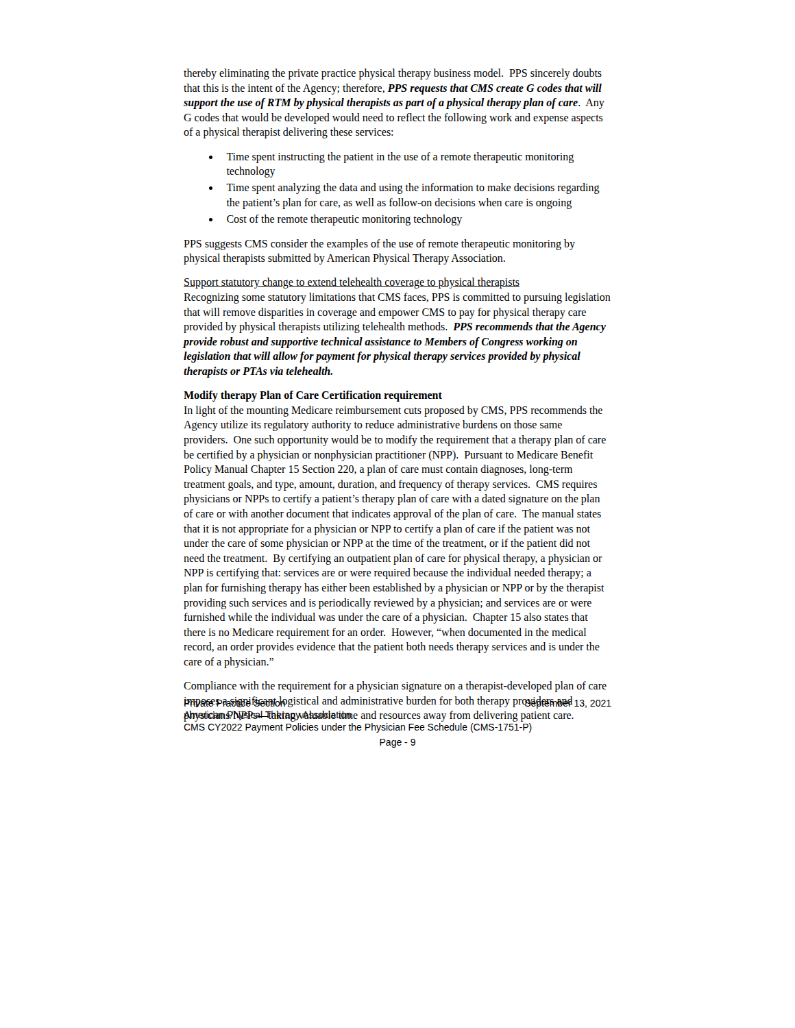thereby eliminating the private practice physical therapy business model. PPS sincerely doubts that this is the intent of the Agency; therefore, PPS requests that CMS create G codes that will support the use of RTM by physical therapists as part of a physical therapy plan of care. Any G codes that would be developed would need to reflect the following work and expense aspects of a physical therapist delivering these services:
Time spent instructing the patient in the use of a remote therapeutic monitoring technology
Time spent analyzing the data and using the information to make decisions regarding the patient’s plan for care, as well as follow-on decisions when care is ongoing
Cost of the remote therapeutic monitoring technology
PPS suggests CMS consider the examples of the use of remote therapeutic monitoring by physical therapists submitted by American Physical Therapy Association.
Support statutory change to extend telehealth coverage to physical therapists
Recognizing some statutory limitations that CMS faces, PPS is committed to pursuing legislation that will remove disparities in coverage and empower CMS to pay for physical therapy care provided by physical therapists utilizing telehealth methods. PPS recommends that the Agency provide robust and supportive technical assistance to Members of Congress working on legislation that will allow for payment for physical therapy services provided by physical therapists or PTAs via telehealth.
Modify therapy Plan of Care Certification requirement
In light of the mounting Medicare reimbursement cuts proposed by CMS, PPS recommends the Agency utilize its regulatory authority to reduce administrative burdens on those same providers. One such opportunity would be to modify the requirement that a therapy plan of care be certified by a physician or nonphysician practitioner (NPP). Pursuant to Medicare Benefit Policy Manual Chapter 15 Section 220, a plan of care must contain diagnoses, long-term treatment goals, and type, amount, duration, and frequency of therapy services. CMS requires physicians or NPPs to certify a patient’s therapy plan of care with a dated signature on the plan of care or with another document that indicates approval of the plan of care. The manual states that it is not appropriate for a physician or NPP to certify a plan of care if the patient was not under the care of some physician or NPP at the time of the treatment, or if the patient did not need the treatment. By certifying an outpatient plan of care for physical therapy, a physician or NPP is certifying that: services are or were required because the individual needed therapy; a plan for furnishing therapy has either been established by a physician or NPP or by the therapist providing such services and is periodically reviewed by a physician; and services are or were furnished while the individual was under the care of a physician. Chapter 15 also states that there is no Medicare requirement for an order. However, “when documented in the medical record, an order provides evidence that the patient both needs therapy services and is under the care of a physician.”
Compliance with the requirement for a physician signature on a therapist-developed plan of care imposes a significant logistical and administrative burden for both therapy providers and physicians/NPPs—taking valuable time and resources away from delivering patient care.
Private Practice Section September 13, 2021
American Physical Therapy Association
CMS CY2022 Payment Policies under the Physician Fee Schedule (CMS-1751-P)
Page - 9